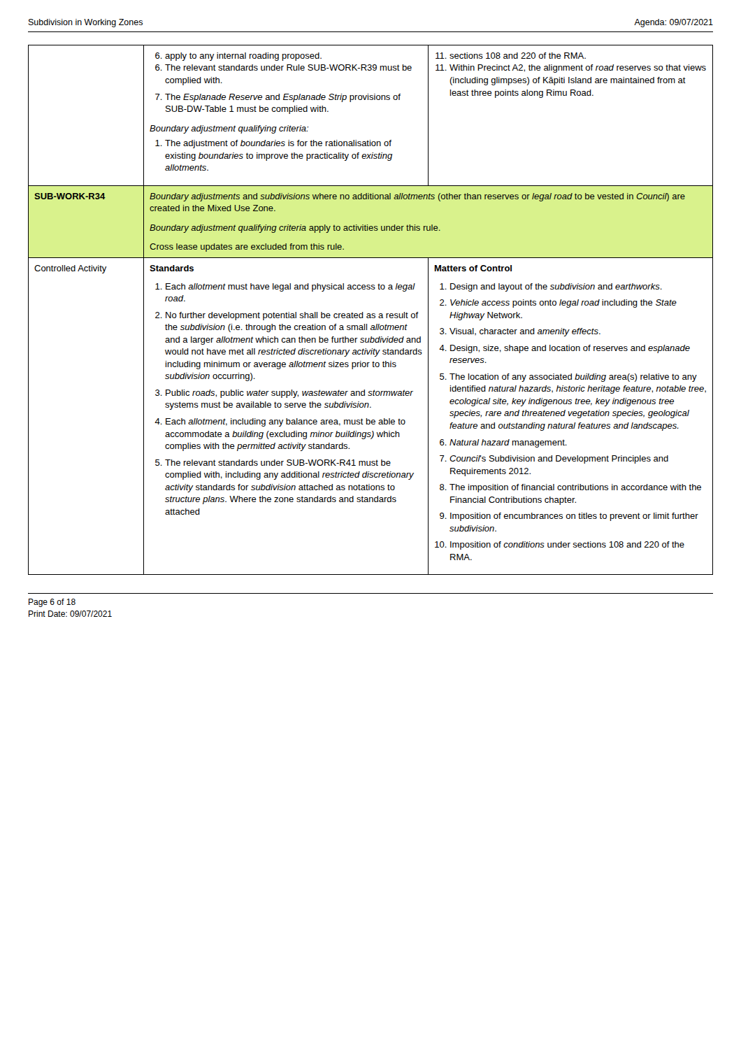Subdivision in Working Zones
Agenda: 09/07/2021
| | apply to any internal roading proposed. The relevant standards under Rule SUB-WORK-R39 must be complied with. The Esplanade Reserve and Esplanade Strip provisions of SUB-DW-Table 1 must be complied with. Boundary adjustment qualifying criteria : The adjustment of boundaries is for the rationalisation of existing boundaries to improve the practicality of existing allotments . | sections 108 and 220 of the RMA. Within Precinct A2, the alignment of road reserves so that views (including glimpses) of Kāpiti Island are maintained from at least three points along Rimu Road. |
| SUB-WORK-R34 | Boundary adjustments and subdivisions where no additional allotments (other than reserves or legal road to be vested in Council ) are created in the Mixed Use Zone. Boundary adjustment qualifying criteria apply to activities under this rule. Cross lease updates are excluded from this rule. |
| Controlled Activity | Standards Each allotment must have legal and physical access to a legal road . No further development potential shall be created as a result of the subdivision (i.e. through the creation of a small allotment and a larger allotment which can then be further subdivided and would not have met all restricted discretionary activity standards including minimum or average allotment sizes prior to this subdivision occurring). Public roads , public water supply, wastewater and stormwater systems must be available to serve the subdivision . Each allotment , including any balance area, must be able to accommodate a building (excluding minor buildings) which complies with the permitted activity standards. The relevant standards under SUB-WORK-R41 must be complied with, including any additional restricted discretionary activity standards for subdivision attached as notations to structure plans . Where the zone standards and standards attached | Matters of Control Design and layout of the subdivision and earthworks . Vehicle access points onto legal road including the State Highway Network. Visual, character and amenity effects . Design, size, shape and location of reserves and esplanade reserves . The location of any associated building area(s) relative to any identified natural hazards , historic heritage feature , notable tree , ecological site, key indigenous tree, key indigenous tree species, rare and threatened vegetation species, geological feature and outstanding natural features and landscapes. Natural hazard management. Council 's Subdivision and Development Principles and Requirements 2012. The imposition of financial contributions in accordance with the Financial Contributions chapter. Imposition of encumbrances on titles to prevent or limit further subdivision . Imposition of conditions under sections 108 and 220 of the RMA. |
Page 6 of 18
Print Date: 09/07/2021